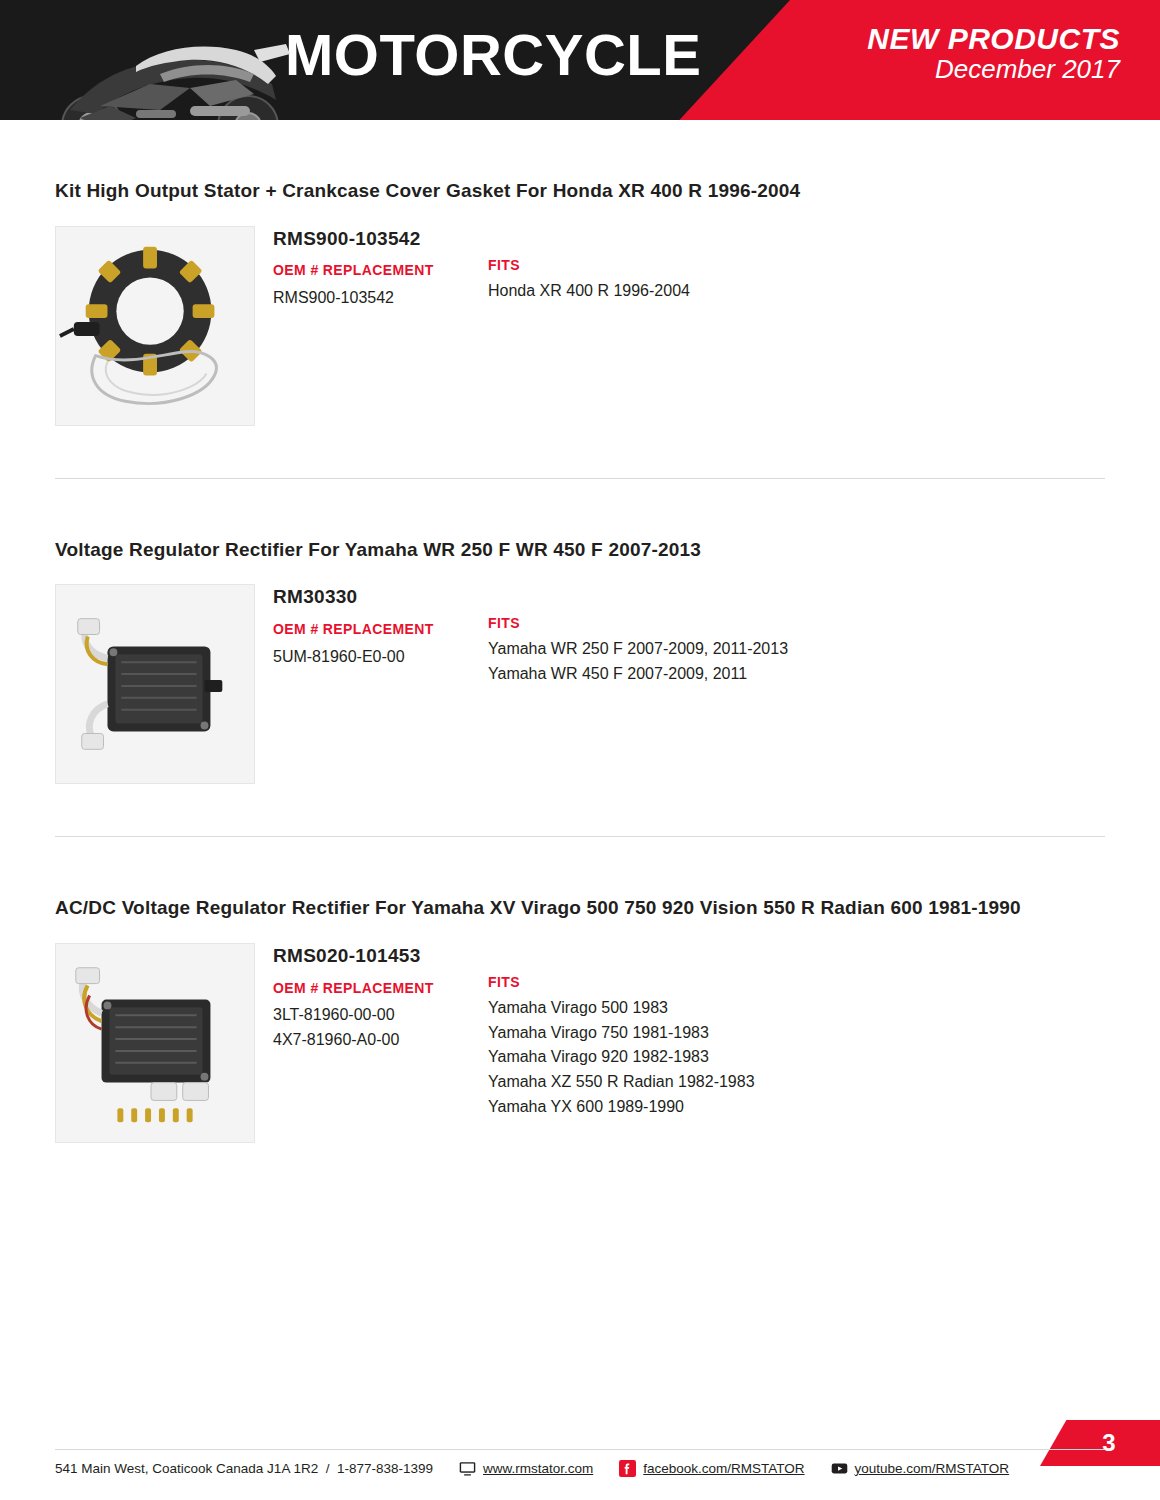MOTORCYCLE
New Products
December 2017
Kit High Output Stator + Crankcase Cover Gasket For Honda XR 400 R 1996-2004
RMS900-103542
OEM # Replacement
RMS900-103542
Fits
Honda XR 400 R 1996-2004
Voltage Regulator Rectifier For Yamaha WR 250 F WR 450 F 2007-2013
RM30330
OEM # Replacement
5UM-81960-E0-00
Fits
Yamaha WR 250 F 2007-2009, 2011-2013
Yamaha WR 450 F 2007-2009, 2011
AC/DC Voltage Regulator Rectifier For Yamaha XV Virago 500 750 920 Vision 550 R Radian 600 1981-1990
RMS020-101453
OEM # Replacement
3LT-81960-00-00
4X7-81960-A0-00
Fits
Yamaha Virago 500 1983
Yamaha Virago 750 1981-1983
Yamaha Virago 920 1982-1983
Yamaha XZ 550 R Radian 1982-1983
Yamaha YX 600 1989-1990
3
541 Main West, Coaticook Canada J1A 1R2 / 1-877-838-1399 www.rmstator.com facebook.com/RMSTATOR youtube.com/RMSTATOR